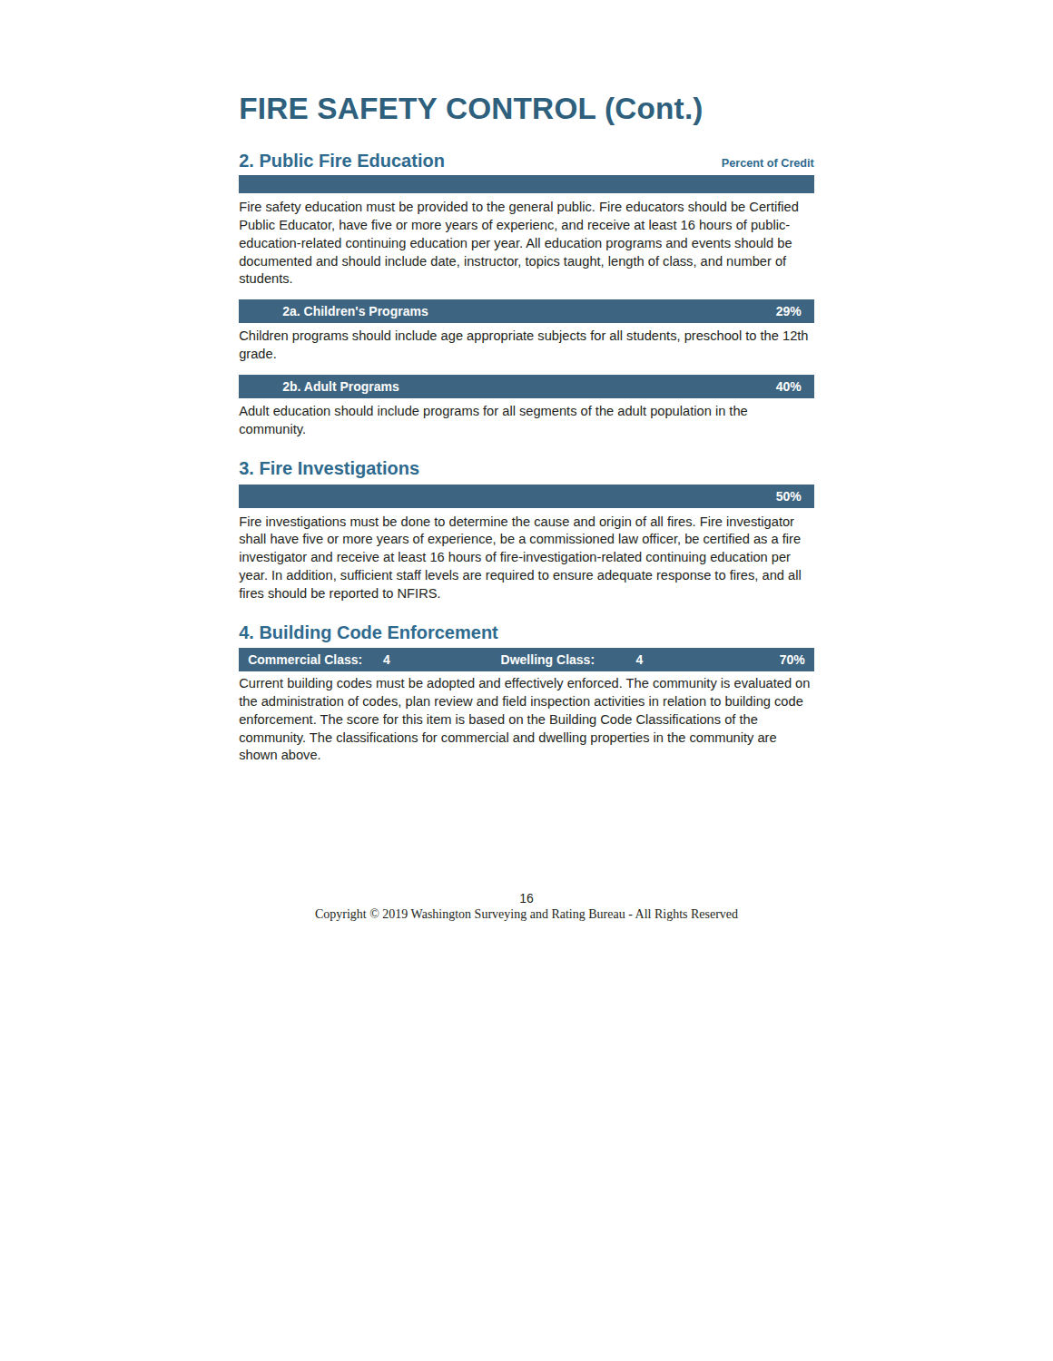FIRE SAFETY CONTROL (Cont.)
2. Public Fire Education
Percent of Credit
Fire safety education must be provided to the general public. Fire educators should be Certified Public Educator, have five or more years of experienc, and receive at least 16 hours of public-education-related continuing education per year. All education programs and events should be documented and should include date, instructor, topics taught, length of class, and number of students.
2a. Children's Programs 29%
Children programs should include age appropriate subjects for all students, preschool to the 12th grade.
2b. Adult Programs 40%
Adult education should include programs for all segments of the adult population in the community.
3. Fire Investigations
50%
Fire investigations must be done to determine the cause and origin of all fires. Fire investigator shall have five or more years of experience, be a commissioned law officer, be certified as a fire investigator and receive at least 16 hours of fire-investigation-related continuing education per year. In addition, sufficient staff levels are required to ensure adequate response to fires, and all fires should be reported to NFIRS.
4. Building Code Enforcement
Commercial Class: 4 Dwelling Class: 4 70%
Current building codes must be adopted and effectively enforced. The community is evaluated on the administration of codes, plan review and field inspection activities in relation to building code enforcement. The score for this item is based on the Building Code Classifications of the community. The classifications for commercial and dwelling properties in the community are shown above.
16
Copyright © 2019 Washington Surveying and Rating Bureau - All Rights Reserved